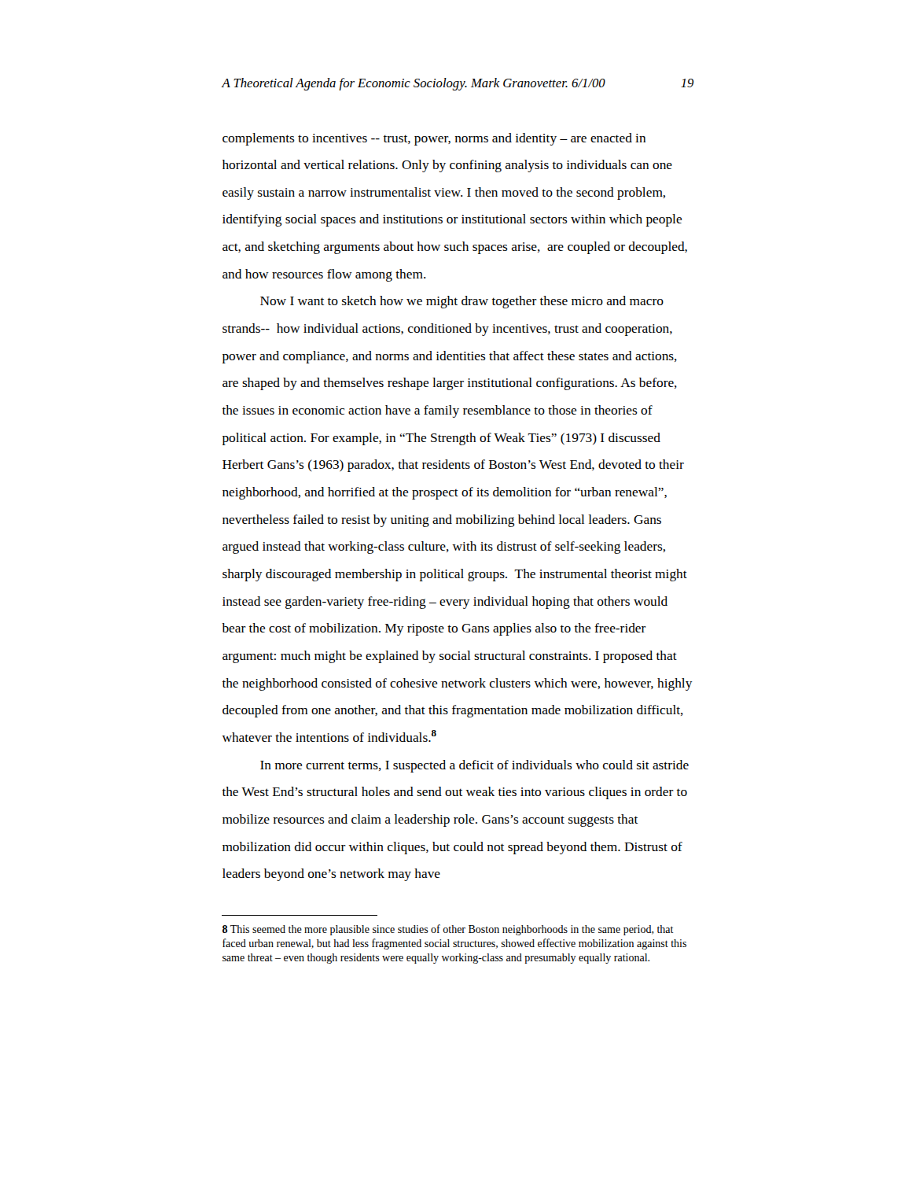A Theoretical Agenda for Economic Sociology. Mark Granovetter. 6/1/00 19
complements to incentives -- trust, power, norms and identity – are enacted in horizontal and vertical relations. Only by confining analysis to individuals can one easily sustain a narrow instrumentalist view. I then moved to the second problem, identifying social spaces and institutions or institutional sectors within which people act, and sketching arguments about how such spaces arise, are coupled or decoupled, and how resources flow among them.
Now I want to sketch how we might draw together these micro and macro strands-- how individual actions, conditioned by incentives, trust and cooperation, power and compliance, and norms and identities that affect these states and actions, are shaped by and themselves reshape larger institutional configurations. As before, the issues in economic action have a family resemblance to those in theories of political action. For example, in “The Strength of Weak Ties” (1973) I discussed Herbert Gans’s (1963) paradox, that residents of Boston’s West End, devoted to their neighborhood, and horrified at the prospect of its demolition for “urban renewal”, nevertheless failed to resist by uniting and mobilizing behind local leaders. Gans argued instead that working-class culture, with its distrust of self-seeking leaders, sharply discouraged membership in political groups. The instrumental theorist might instead see garden-variety free-riding – every individual hoping that others would bear the cost of mobilization. My riposte to Gans applies also to the free-rider argument: much might be explained by social structural constraints. I proposed that the neighborhood consisted of cohesive network clusters which were, however, highly decoupled from one another, and that this fragmentation made mobilization difficult, whatever the intentions of individuals.8
In more current terms, I suspected a deficit of individuals who could sit astride the West End’s structural holes and send out weak ties into various cliques in order to mobilize resources and claim a leadership role. Gans’s account suggests that mobilization did occur within cliques, but could not spread beyond them. Distrust of leaders beyond one’s network may have
8 This seemed the more plausible since studies of other Boston neighborhoods in the same period, that faced urban renewal, but had less fragmented social structures, showed effective mobilization against this same threat – even though residents were equally working-class and presumably equally rational.